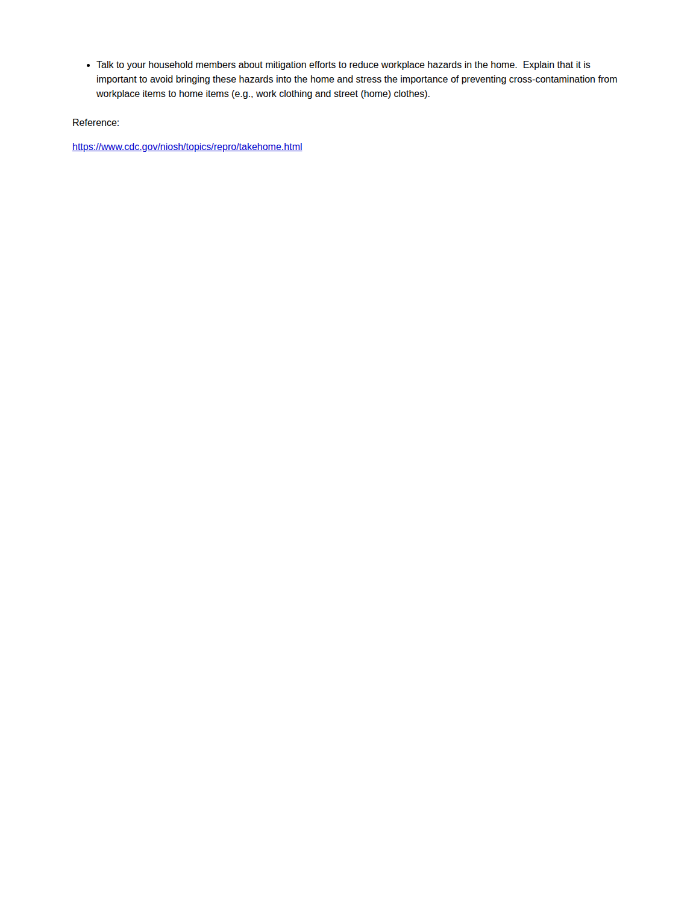Talk to your household members about mitigation efforts to reduce workplace hazards in the home. Explain that it is important to avoid bringing these hazards into the home and stress the importance of preventing cross-contamination from workplace items to home items (e.g., work clothing and street (home) clothes).
Reference:
https://www.cdc.gov/niosh/topics/repro/takehome.html